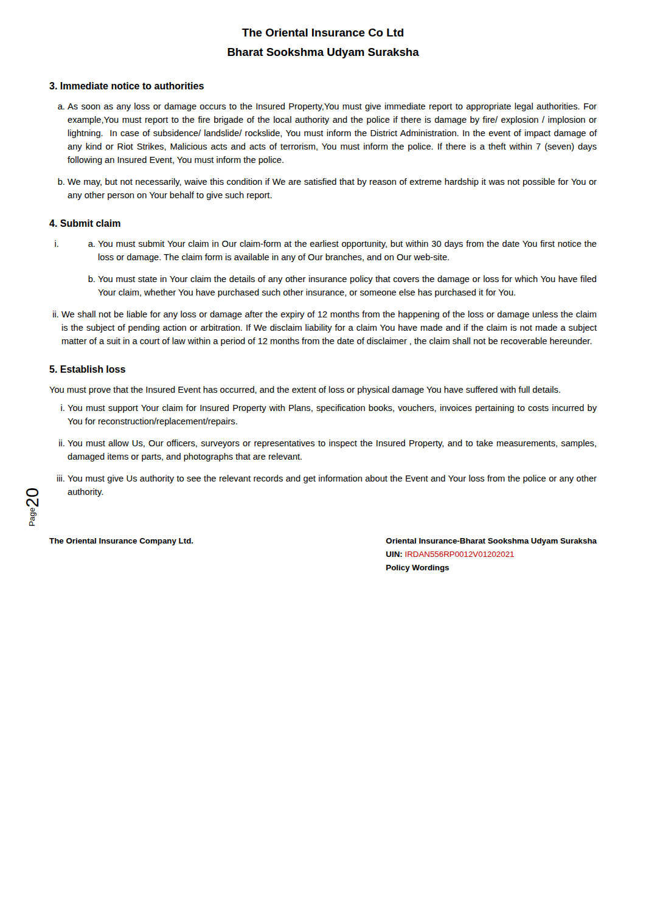The Oriental Insurance Co Ltd
Bharat Sookshma Udyam Suraksha
3. Immediate notice to authorities
As soon as any loss or damage occurs to the Insured Property,You must give immediate report to appropriate legal authorities. For example,You must report to the fire brigade of the local authority and the police if there is damage by fire/ explosion / implosion or lightning. In case of subsidence/ landslide/ rockslide, You must inform the District Administration. In the event of impact damage of any kind or Riot Strikes, Malicious acts and acts of terrorism, You must inform the police. If there is a theft within 7 (seven) days following an Insured Event, You must inform the police.
We may, but not necessarily, waive this condition if We are satisfied that by reason of extreme hardship it was not possible for You or any other person on Your behalf to give such report.
4. Submit claim
You must submit Your claim in Our claim-form at the earliest opportunity, but within 30 days from the date You first notice the loss or damage. The claim form is available in any of Our branches, and on Our web-site.
You must state in Your claim the details of any other insurance policy that covers the damage or loss for which You have filed Your claim, whether You have purchased such other insurance, or someone else has purchased it for You.
We shall not be liable for any loss or damage after the expiry of 12 months from the happening of the loss or damage unless the claim is the subject of pending action or arbitration. If We disclaim liability for a claim You have made and if the claim is not made a subject matter of a suit in a court of law within a period of 12 months from the date of disclaimer , the claim shall not be recoverable hereunder.
5. Establish loss
You must prove that the Insured Event has occurred, and the extent of loss or physical damage You have suffered with full details.
You must support Your claim for Insured Property with Plans, specification books, vouchers, invoices pertaining to costs incurred by You for reconstruction/replacement/repairs.
You must allow Us, Our officers, surveyors or representatives to inspect the Insured Property, and to take measurements, samples, damaged items or parts, and photographs that are relevant.
You must give Us authority to see the relevant records and get information about the Event and Your loss from the police or any other authority.
Page20
The Oriental Insurance Company Ltd.
Oriental Insurance-Bharat Sookshma Udyam Suraksha
UIN: IRDAN556RP0012V01202021
Policy Wordings